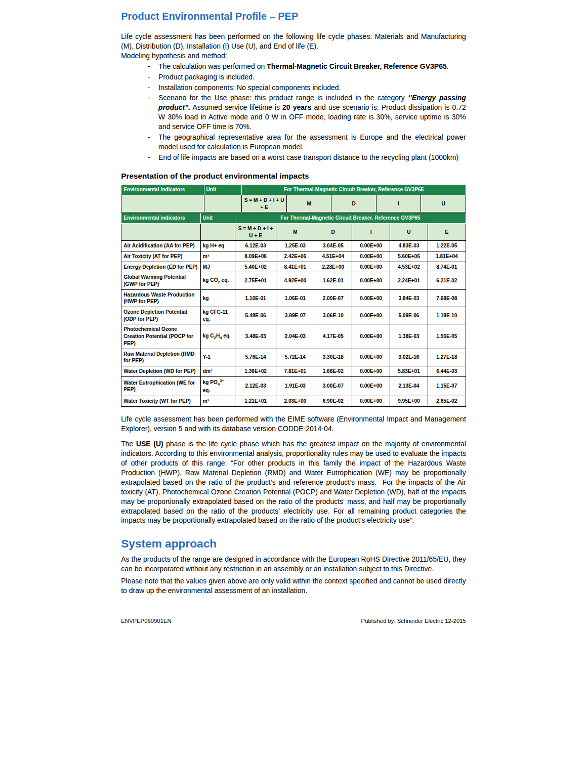Product Environmental Profile – PEP
Life cycle assessment has been performed on the following life cycle phases: Materials and Manufacturing (M), Distribution (D), Installation (I) Use (U), and End of life (E).
Modeling hypothesis and method:
The calculation was performed on Thermal-Magnetic Circuit Breaker, Reference GV3P65.
Product packaging is included.
Installation components: No special components included.
Scenario for the Use phase: this product range is included in the category ‘’Energy passing product”. Assumed service lifetime is 20 years and use scenario is: Product dissipation is 0.72 W 30% load in Active mode and 0 W in OFF mode, loading rate is 30%, service uptime is 30% and service OFF time is 70%.
The geographical representative area for the assessment is Europe and the electrical power model used for calculation is European model.
End of life impacts are based on a worst case transport distance to the recycling plant (1000km)
Presentation of the product environmental impacts
| Environmental indicators | Unit | For Thermal-Magnetic Circuit Breaker, Reference GV3P65 |
| --- | --- | --- |
| | | S = M + D + I + U + E | M | D | I | U | |
| Environmental indicators | Unit | For Thermal-Magnetic Circuit Breaker, Reference GV3P65 |
| --- | --- | --- |
| | | S = M + D + I + U + E | M | D | I | U | E |
| Air Acidification (AA for PEP) | kg H+ eq | 6.12E-03 | 1.25E-03 | 3.04E-05 | 0.00E+00 | 4.83E-03 | 1.22E-05 |
| Air Toxicity (AT for PEP) | m³ | 8.09E+06 | 2.42E+06 | 4.51E+04 | 0.00E+00 | 5.60E+06 | 1.81E+04 |
| Energy Depletion (ED for PEP) | MJ | 5.40E+02 | 8.41E+01 | 2.28E+00 | 0.00E+00 | 4.53E+02 | 8.74E-01 |
| Global Warming Potential (GWP for PEP) | kg CO 2 eq. | 2.75E+01 | 4.92E+00 | 1.62E-01 | 0.00E+00 | 2.24E+01 | 6.21E-02 |
| Hazardous Waste Production (HWP for PEP) | kg | 1.10E-01 | 1.06E-01 | 2.00E-07 | 0.00E+00 | 3.84E-03 | 7.68E-08 |
| Ozone Depletion Potential (ODP for PEP) | kg CFC-11 eq. | 5.48E-06 | 3.89E-07 | 3.06E-10 | 0.00E+00 | 5.09E-06 | 1.18E-10 |
| Photochemical Ozone Creation Potential (POCP for PEP) | kg C 2 H 4 eq. | 3.48E-03 | 2.04E-03 | 4.17E-05 | 0.00E+00 | 1.38E-03 | 1.55E-05 |
| Raw Material Depletion (RMD for PEP) | Y-1 | 5.76E-14 | 5.72E-14 | 3.30E-18 | 0.00E+00 | 3.02E-16 | 1.27E-18 |
| Water Depletion (WD for PEP) | dm³ | 1.36E+02 | 7.81E+01 | 1.68E-02 | 0.00E+00 | 5.83E+01 | 6.44E-03 |
| Water Eutrophication (WE for PEP) | kg PO 4 3− eq. | 2.12E-03 | 1.91E-03 | 3.00E-07 | 0.00E+00 | 2.13E-04 | 1.15E-07 |
| Water Toxicity (WT for PEP) | m³ | 1.21E+01 | 2.03E+00 | 6.90E-02 | 0.00E+00 | 9.95E+00 | 2.65E-02 |
Life cycle assessment has been performed with the EIME software (Environmental Impact and Management Explorer), version 5 and with its database version CODDE-2014-04.
The USE (U) phase is the life cycle phase which has the greatest impact on the majority of environmental indicators. According to this environmental analysis, proportionality rules may be used to evaluate the impacts of other products of this range: “For other products in this family the impact of the Hazardous Waste Production (HWP), Raw Material Depletion (RMD) and Water Eutrophication (WE) may be proportionally extrapolated based on the ratio of the product’s and reference product’s mass. For the impacts of the Air toxicity (AT), Photochemical Ozone Creation Potential (POCP) and Water Depletion (WD), half of the impacts may be proportionally extrapolated based on the ratio of the products‘ mass, and half may be proportionally extrapolated based on the ratio of the products’ electricity use. For all remaining product categories the impacts may be proportionally extrapolated based on the ratio of the product’s electricity use”.
System approach
As the products of the range are designed in accordance with the European RoHS Directive 2011/65/EU, they can be incorporated without any restriction in an assembly or an installation subject to this Directive.
Please note that the values given above are only valid within the context specified and cannot be used directly to draw up the environmental assessment of an installation.
ENVPEP060901EN
Published by: Schneider Electric 12-2015